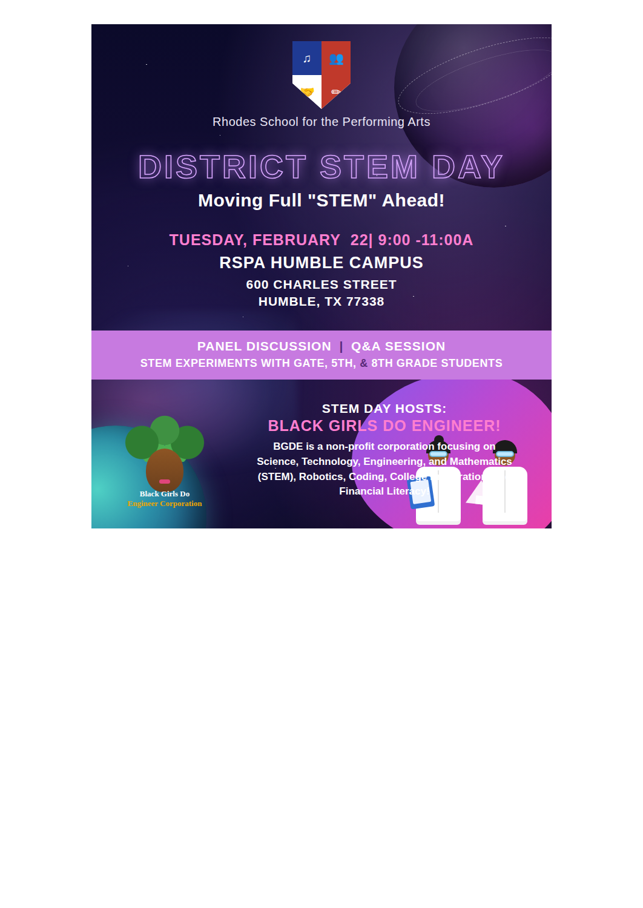♫
👥
🤝
✏
Rhodes School for the Performing Arts
DISTRICT STEM DAY
Moving Full "STEM" Ahead!
TUESDAY, FEBRUARY 22| 9:00 -11:00A
RSPA HUMBLE CAMPUS
600 CHARLES STREET
HUMBLE, TX 77338
PANEL DISCUSSION | Q&A SESSION
STEM EXPERIMENTS WITH GATE, 5TH, & 8TH GRADE STUDENTS
Black Girls Do
Engineer Corporation
STEM DAY HOSTS:
BLACK GIRLS DO ENGINEER!
BGDE is a non-profit corporation focusing on Science, Technology, Engineering, and Mathematics (STEM), Robotics, Coding, College Preparation, and Financial Literacy!